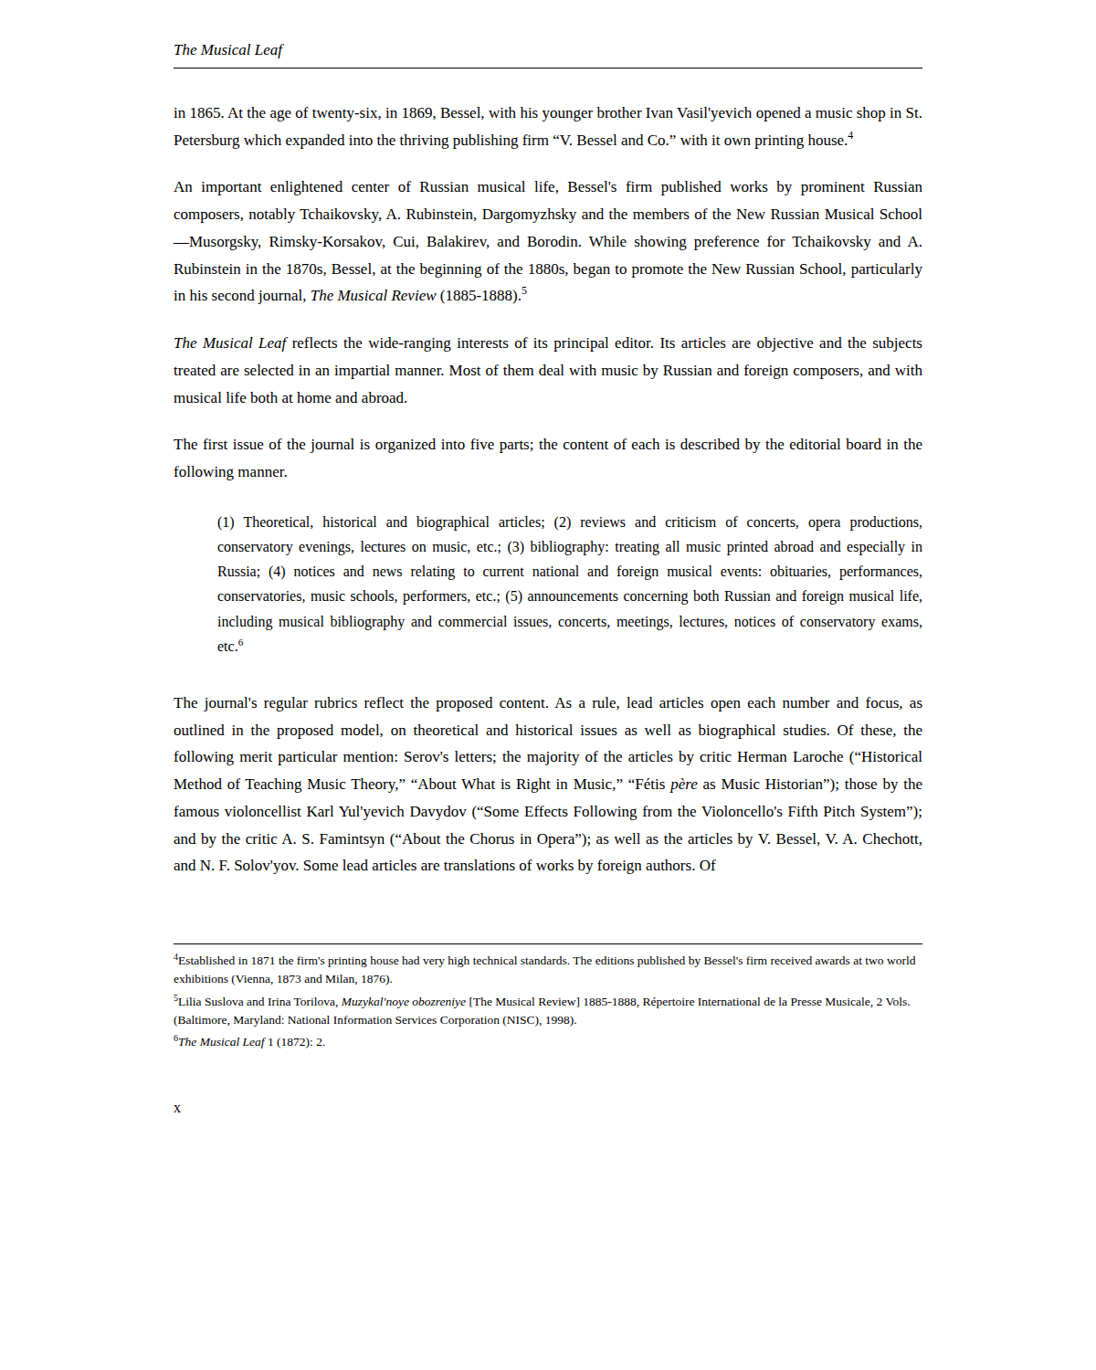The Musical Leaf
in 1865. At the age of twenty-six, in 1869, Bessel, with his younger brother Ivan Vasil'yevich opened a music shop in St. Petersburg which expanded into the thriving publishing firm “V. Bessel and Co.” with it own printing house.4
An important enlightened center of Russian musical life, Bessel's firm published works by prominent Russian composers, notably Tchaikovsky, A. Rubinstein, Dargomyzhsky and the members of the New Russian Musical School—Musorgsky, Rimsky-Korsakov, Cui, Balakirev, and Borodin. While showing preference for Tchaikovsky and A. Rubinstein in the 1870s, Bessel, at the beginning of the 1880s, began to promote the New Russian School, particularly in his second journal, The Musical Review (1885-1888).5
The Musical Leaf reflects the wide-ranging interests of its principal editor. Its articles are objective and the subjects treated are selected in an impartial manner. Most of them deal with music by Russian and foreign composers, and with musical life both at home and abroad.
The first issue of the journal is organized into five parts; the content of each is described by the editorial board in the following manner.
(1) Theoretical, historical and biographical articles; (2) reviews and criticism of concerts, opera productions, conservatory evenings, lectures on music, etc.; (3) bibliography: treating all music printed abroad and especially in Russia; (4) notices and news relating to current national and foreign musical events: obituaries, performances, conservatories, music schools, performers, etc.; (5) announcements concerning both Russian and foreign musical life, including musical bibliography and commercial issues, concerts, meetings, lectures, notices of conservatory exams, etc.6
The journal's regular rubrics reflect the proposed content. As a rule, lead articles open each number and focus, as outlined in the proposed model, on theoretical and historical issues as well as biographical studies. Of these, the following merit particular mention: Serov's letters; the majority of the articles by critic Herman Laroche (“Historical Method of Teaching Music Theory,” “About What is Right in Music,” “Fétis père as Music Historian”); those by the famous violoncellist Karl Yul'yevich Davydov (“Some Effects Following from the Violoncello's Fifth Pitch System”); and by the critic A. S. Famintsyn (“About the Chorus in Opera”); as well as the articles by V. Bessel, V. A. Chechott, and N. F. Solov'yov. Some lead articles are translations of works by foreign authors. Of
4Established in 1871 the firm's printing house had very high technical standards. The editions published by Bessel's firm received awards at two world exhibitions (Vienna, 1873 and Milan, 1876).
5Lilia Suslova and Irina Torilova, Muzykal'noye obozreniye [The Musical Review] 1885-1888, Répertoire International de la Presse Musicale, 2 Vols. (Baltimore, Maryland: National Information Services Corporation (NISC), 1998).
6The Musical Leaf 1 (1872): 2.
x